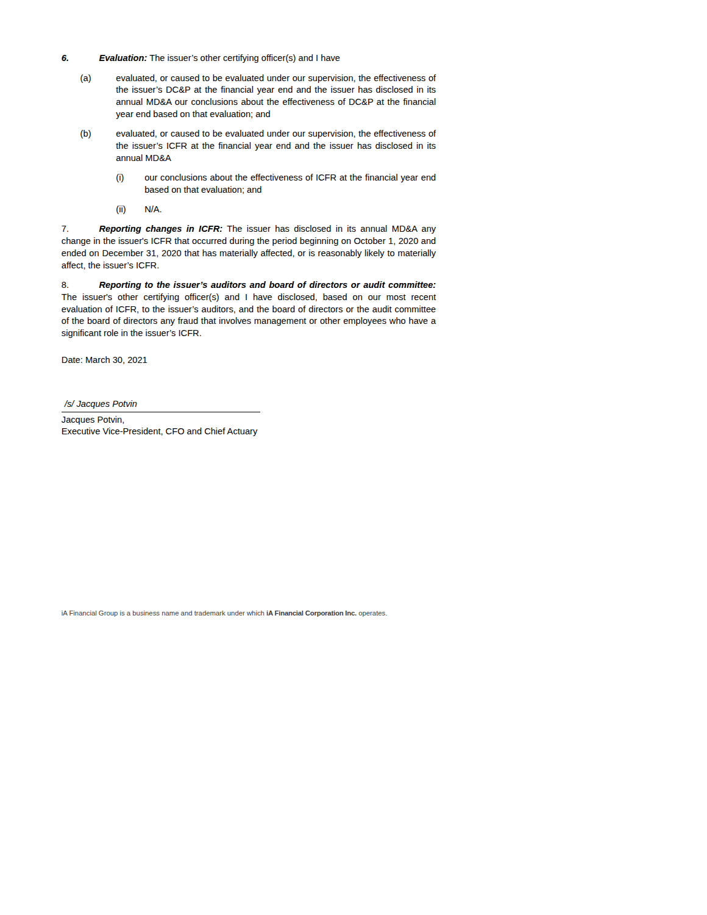6.
Evaluation: The issuer’s other certifying officer(s) and I have
(a)
evaluated, or caused to be evaluated under our supervision, the effectiveness of the issuer’s DC&P at the financial year end and the issuer has disclosed in its annual MD&A our conclusions about the effectiveness of DC&P at the financial year end based on that evaluation; and
(b)
evaluated, or caused to be evaluated under our supervision, the effectiveness of the issuer’s ICFR at the financial year end and the issuer has disclosed in its annual MD&A
(i)
our conclusions about the effectiveness of ICFR at the financial year end based on that evaluation; and
(ii)
N/A.
7. Reporting changes in ICFR: The issuer has disclosed in its annual MD&A any change in the issuer's ICFR that occurred during the period beginning on October 1, 2020 and ended on December 31, 2020 that has materially affected, or is reasonably likely to materially affect, the issuer’s ICFR.
8. Reporting to the issuer’s auditors and board of directors or audit committee: The issuer's other certifying officer(s) and I have disclosed, based on our most recent evaluation of ICFR, to the issuer’s auditors, and the board of directors or the audit committee of the board of directors any fraud that involves management or other employees who have a significant role in the issuer’s ICFR.
Date: March 30, 2021
/s/ Jacques Potvin
Jacques Potvin,
Executive Vice-President, CFO and Chief Actuary
iA Financial Group is a business name and trademark under which iA Financial Corporation Inc. operates.